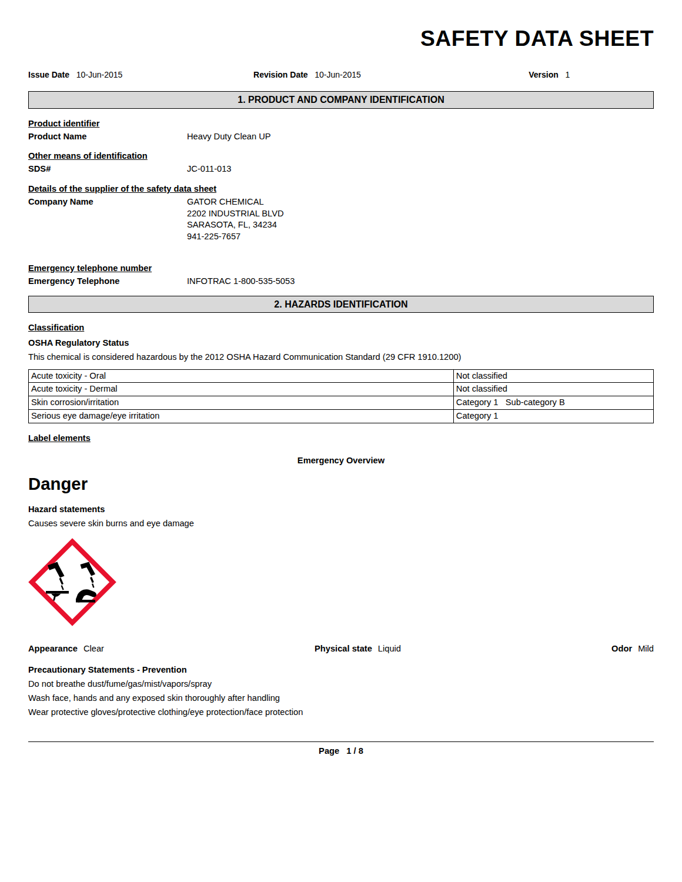SAFETY DATA SHEET
Issue Date 10-Jun-2015
Revision Date 10-Jun-2015
Version 1
1. PRODUCT AND COMPANY IDENTIFICATION
Product identifier
Product Name
Heavy Duty Clean UP
Other means of identification
SDS#
JC-011-013
Details of the supplier of the safety data sheet
Company Name
GATOR CHEMICAL
2202 INDUSTRIAL BLVD
SARASOTA, FL, 34234
941-225-7657
Emergency telephone number
Emergency Telephone
INFOTRAC 1-800-535-5053
2. HAZARDS IDENTIFICATION
Classification
OSHA Regulatory Status
This chemical is considered hazardous by the 2012 OSHA Hazard Communication Standard (29 CFR 1910.1200)
| Acute toxicity - Oral | Not classified |
| Acute toxicity - Dermal | Not classified |
| Skin corrosion/irritation | Category 1 Sub-category B |
| Serious eye damage/eye irritation | Category 1 |
Label elements
Emergency Overview
Danger
Hazard statements
Causes severe skin burns and eye damage
Appearance Clear
Physical state Liquid
Odor Mild
Precautionary Statements - Prevention
Do not breathe dust/fume/gas/mist/vapors/spray
Wash face, hands and any exposed skin thoroughly after handling
Wear protective gloves/protective clothing/eye protection/face protection
Page 1 / 8